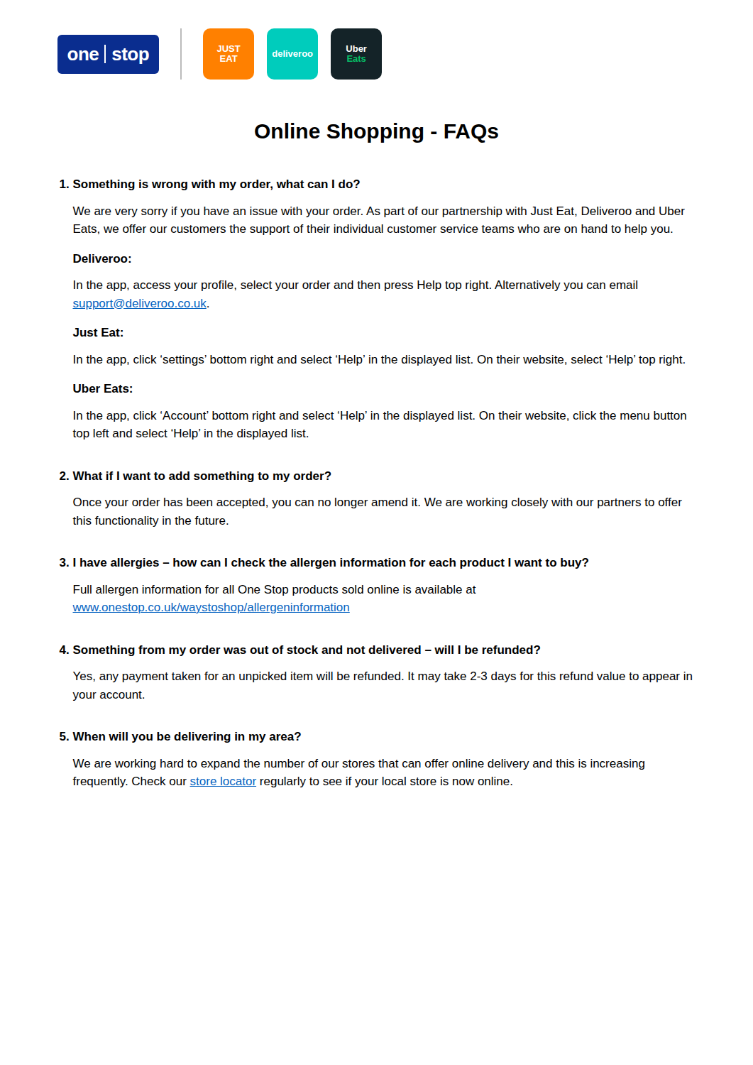one stop
JUST
EAT
deliveroo
Uber
Eats
Online Shopping - FAQs
Something is wrong with my order, what can I do?
We are very sorry if you have an issue with your order. As part of our partnership with Just Eat, Deliveroo and Uber Eats, we offer our customers the support of their individual customer service teams who are on hand to help you.
Deliveroo:
In the app, access your profile, select your order and then press Help top right. Alternatively you can email support@deliveroo.co.uk.
Just Eat:
In the app, click ‘settings’ bottom right and select ‘Help’ in the displayed list. On their website, select ‘Help’ top right.
Uber Eats:
In the app, click ‘Account’ bottom right and select ‘Help’ in the displayed list. On their website, click the menu button top left and select ‘Help’ in the displayed list.
What if I want to add something to my order?
Once your order has been accepted, you can no longer amend it. We are working closely with our partners to offer this functionality in the future.
I have allergies – how can I check the allergen information for each product I want to buy?
Full allergen information for all One Stop products sold online is available at www.onestop.co.uk/waystoshop/allergeninformation
Something from my order was out of stock and not delivered – will I be refunded?
Yes, any payment taken for an unpicked item will be refunded. It may take 2-3 days for this refund value to appear in your account.
When will you be delivering in my area?
We are working hard to expand the number of our stores that can offer online delivery and this is increasing frequently. Check our store locator regularly to see if your local store is now online.